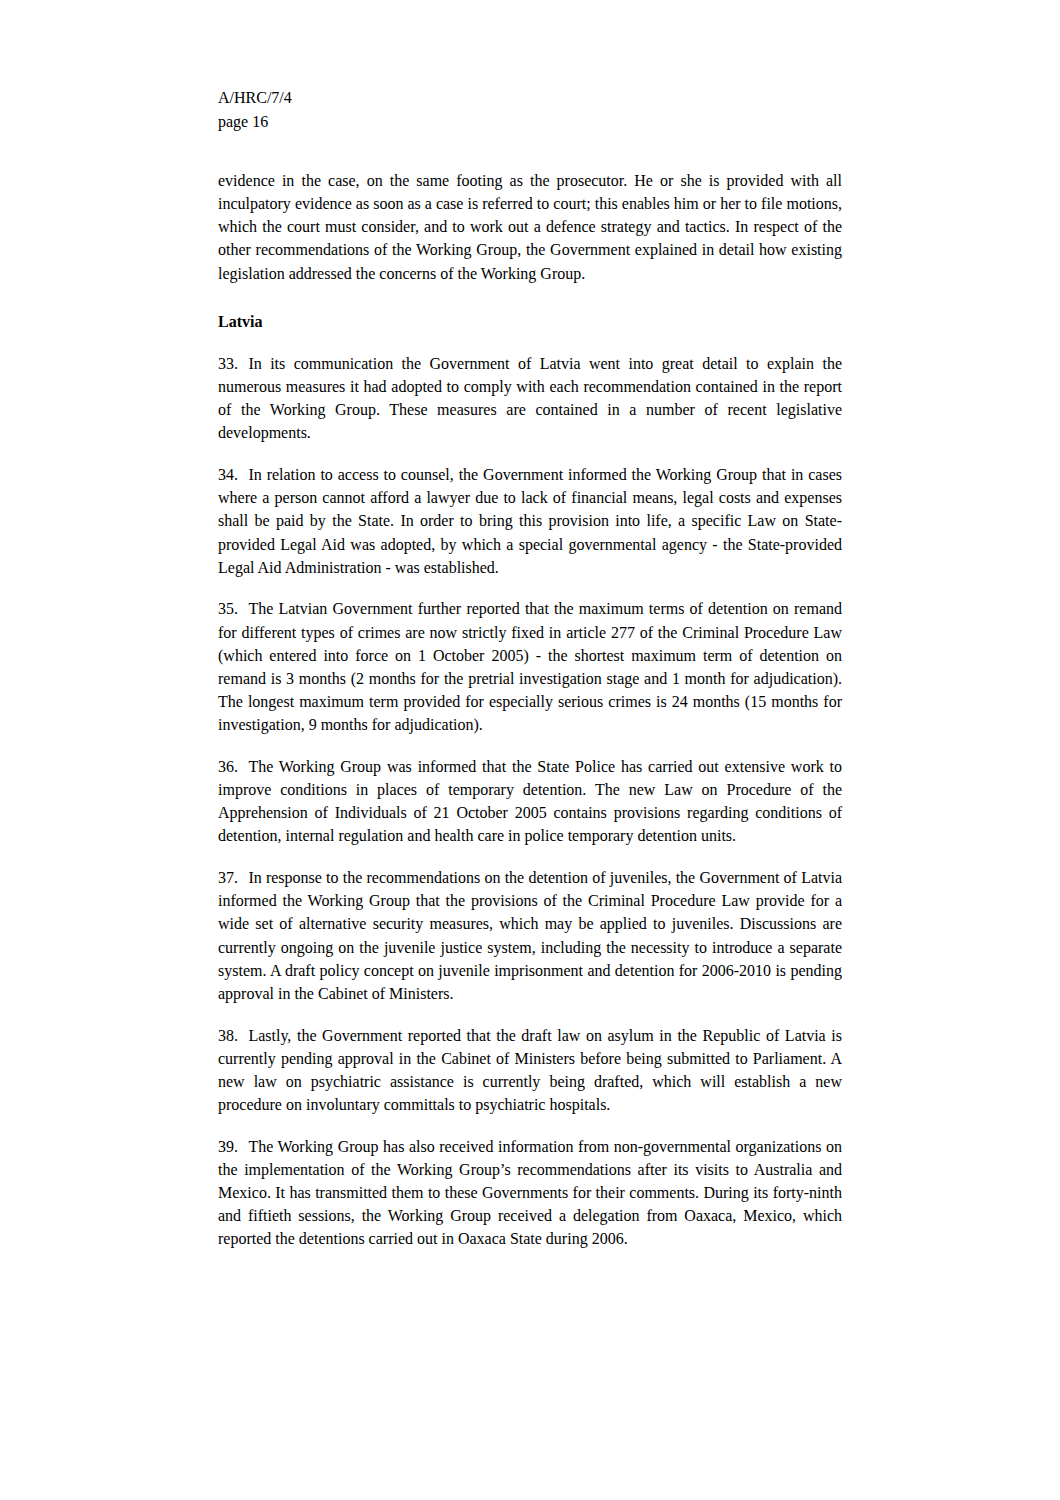A/HRC/7/4
page 16
evidence in the case, on the same footing as the prosecutor. He or she is provided with all inculpatory evidence as soon as a case is referred to court; this enables him or her to file motions, which the court must consider, and to work out a defence strategy and tactics. In respect of the other recommendations of the Working Group, the Government explained in detail how existing legislation addressed the concerns of the Working Group.
Latvia
33. In its communication the Government of Latvia went into great detail to explain the numerous measures it had adopted to comply with each recommendation contained in the report of the Working Group. These measures are contained in a number of recent legislative developments.
34. In relation to access to counsel, the Government informed the Working Group that in cases where a person cannot afford a lawyer due to lack of financial means, legal costs and expenses shall be paid by the State. In order to bring this provision into life, a specific Law on State-provided Legal Aid was adopted, by which a special governmental agency - the State-provided Legal Aid Administration - was established.
35. The Latvian Government further reported that the maximum terms of detention on remand for different types of crimes are now strictly fixed in article 277 of the Criminal Procedure Law (which entered into force on 1 October 2005) - the shortest maximum term of detention on remand is 3 months (2 months for the pretrial investigation stage and 1 month for adjudication). The longest maximum term provided for especially serious crimes is 24 months (15 months for investigation, 9 months for adjudication).
36. The Working Group was informed that the State Police has carried out extensive work to improve conditions in places of temporary detention. The new Law on Procedure of the Apprehension of Individuals of 21 October 2005 contains provisions regarding conditions of detention, internal regulation and health care in police temporary detention units.
37. In response to the recommendations on the detention of juveniles, the Government of Latvia informed the Working Group that the provisions of the Criminal Procedure Law provide for a wide set of alternative security measures, which may be applied to juveniles. Discussions are currently ongoing on the juvenile justice system, including the necessity to introduce a separate system. A draft policy concept on juvenile imprisonment and detention for 2006-2010 is pending approval in the Cabinet of Ministers.
38. Lastly, the Government reported that the draft law on asylum in the Republic of Latvia is currently pending approval in the Cabinet of Ministers before being submitted to Parliament. A new law on psychiatric assistance is currently being drafted, which will establish a new procedure on involuntary committals to psychiatric hospitals.
39. The Working Group has also received information from non-governmental organizations on the implementation of the Working Group’s recommendations after its visits to Australia and Mexico. It has transmitted them to these Governments for their comments. During its forty-ninth and fiftieth sessions, the Working Group received a delegation from Oaxaca, Mexico, which reported the detentions carried out in Oaxaca State during 2006.